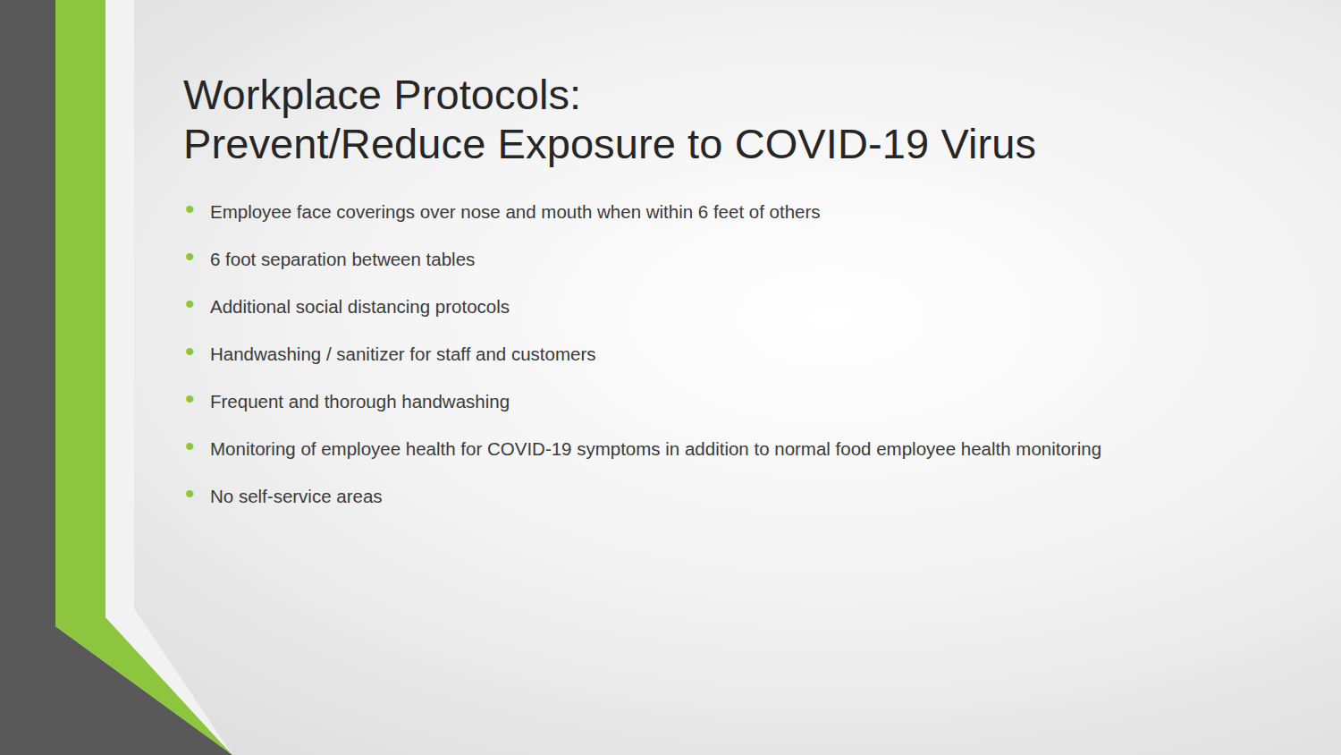Workplace Protocols:
Prevent/Reduce Exposure to COVID-19 Virus
Employee face coverings over nose and mouth when within 6 feet of others
6 foot separation between tables
Additional social distancing protocols
Handwashing / sanitizer for staff and customers
Frequent and thorough handwashing
Monitoring of employee health for COVID-19 symptoms in addition to normal food employee health monitoring
No self-service areas